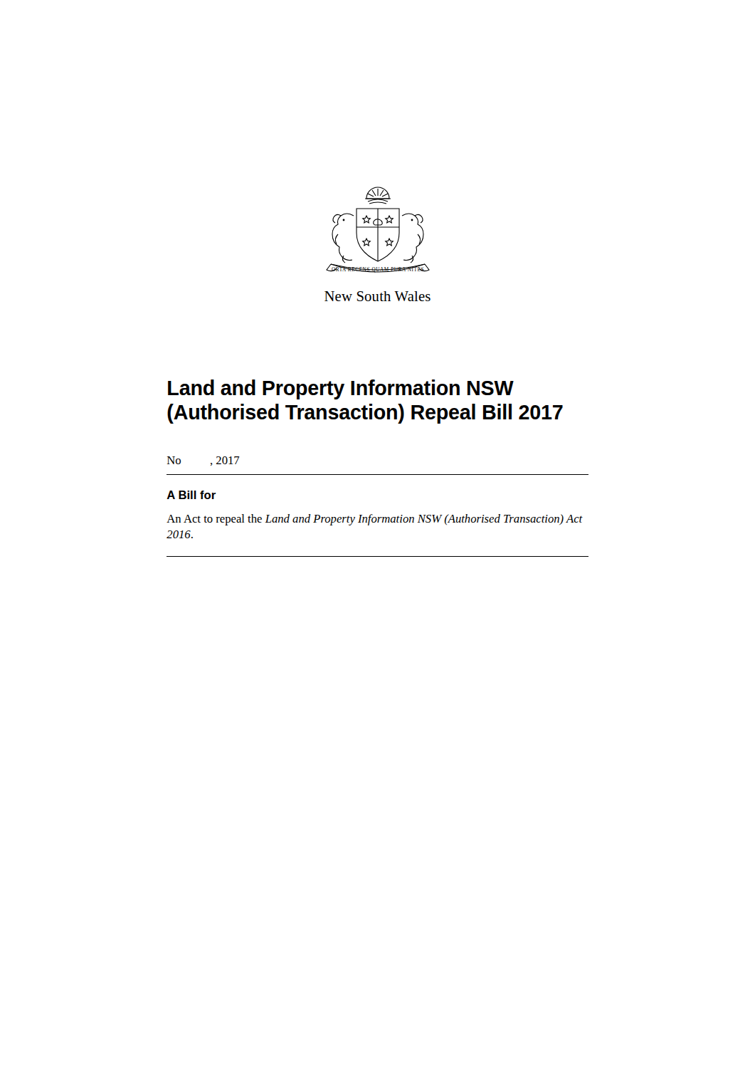ORTA RECENS QUAM PURA NITES
New South Wales
Land and Property Information NSW (Authorised Transaction) Repeal Bill 2017
No , 2017
A Bill for
An Act to repeal the Land and Property Information NSW (Authorised Transaction) Act 2016.